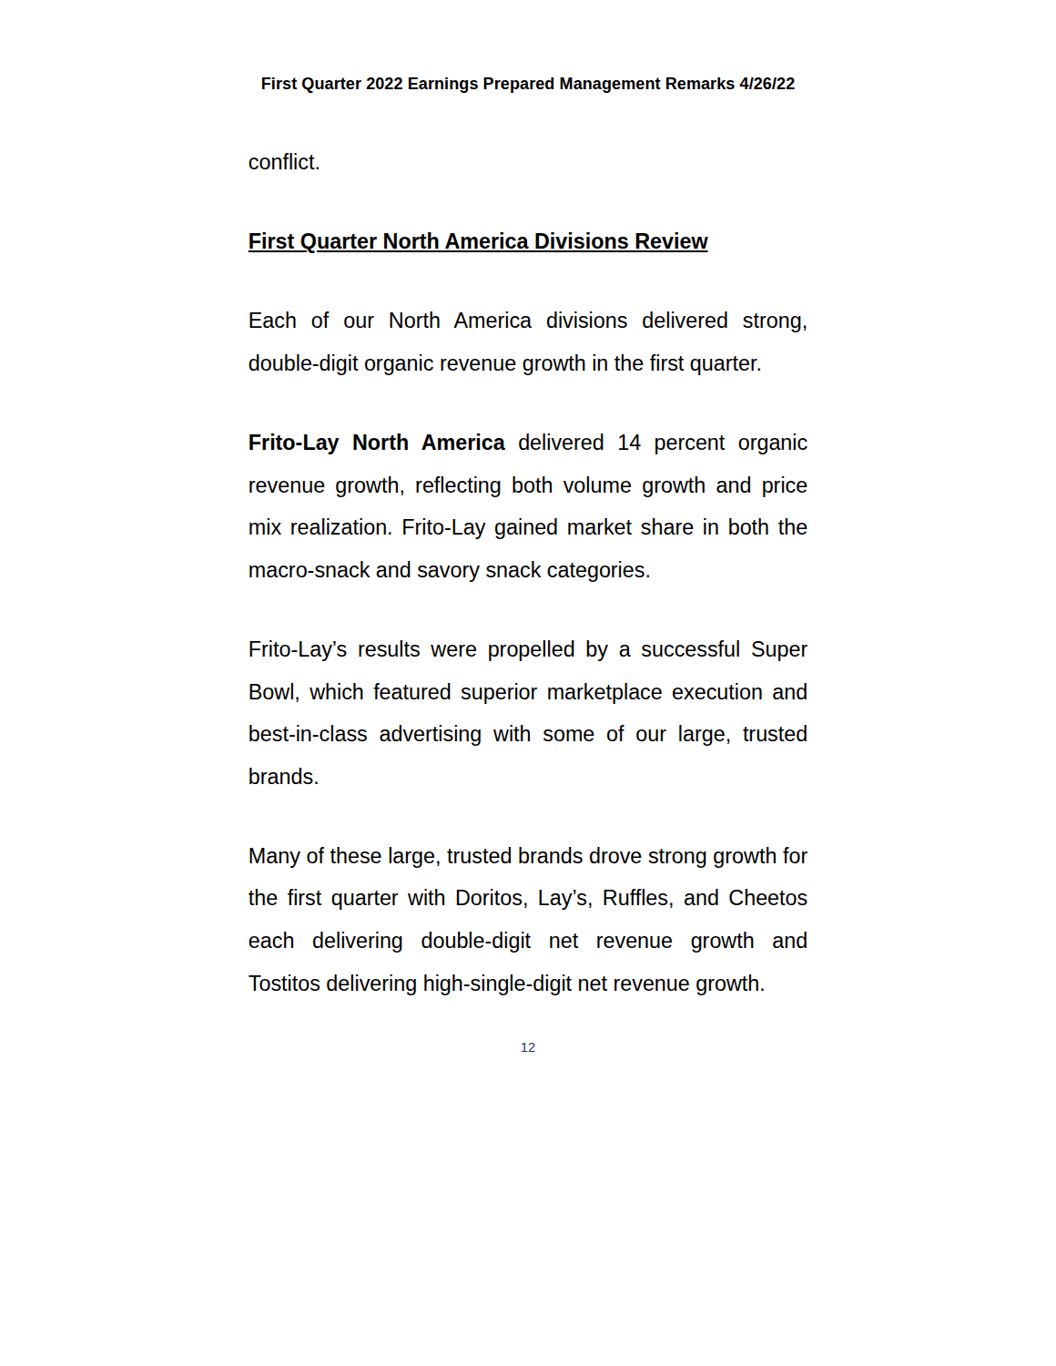First Quarter 2022 Earnings Prepared Management Remarks 4/26/22
conflict.
First Quarter North America Divisions Review
Each of our North America divisions delivered strong, double-digit organic revenue growth in the first quarter.
Frito-Lay North America delivered 14 percent organic revenue growth, reflecting both volume growth and price mix realization. Frito-Lay gained market share in both the macro-snack and savory snack categories.
Frito-Lay’s results were propelled by a successful Super Bowl, which featured superior marketplace execution and best-in-class advertising with some of our large, trusted brands.
Many of these large, trusted brands drove strong growth for the first quarter with Doritos, Lay’s, Ruffles, and Cheetos each delivering double-digit net revenue growth and Tostitos delivering high-single-digit net revenue growth.
12